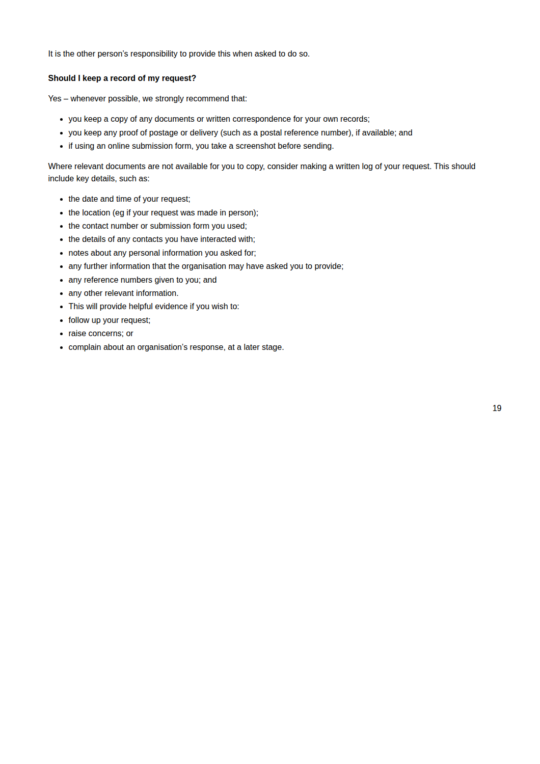It is the other person’s responsibility to provide this when asked to do so.
Should I keep a record of my request?
Yes – whenever possible, we strongly recommend that:
you keep a copy of any documents or written correspondence for your own records;
you keep any proof of postage or delivery (such as a postal reference number), if available; and
if using an online submission form, you take a screenshot before sending.
Where relevant documents are not available for you to copy, consider making a written log of your request. This should include key details, such as:
the date and time of your request;
the location (eg if your request was made in person);
the contact number or submission form you used;
the details of any contacts you have interacted with;
notes about any personal information you asked for;
any further information that the organisation may have asked you to provide;
any reference numbers given to you; and
any other relevant information.
This will provide helpful evidence if you wish to:
follow up your request;
raise concerns; or
complain about an organisation’s response, at a later stage.
19